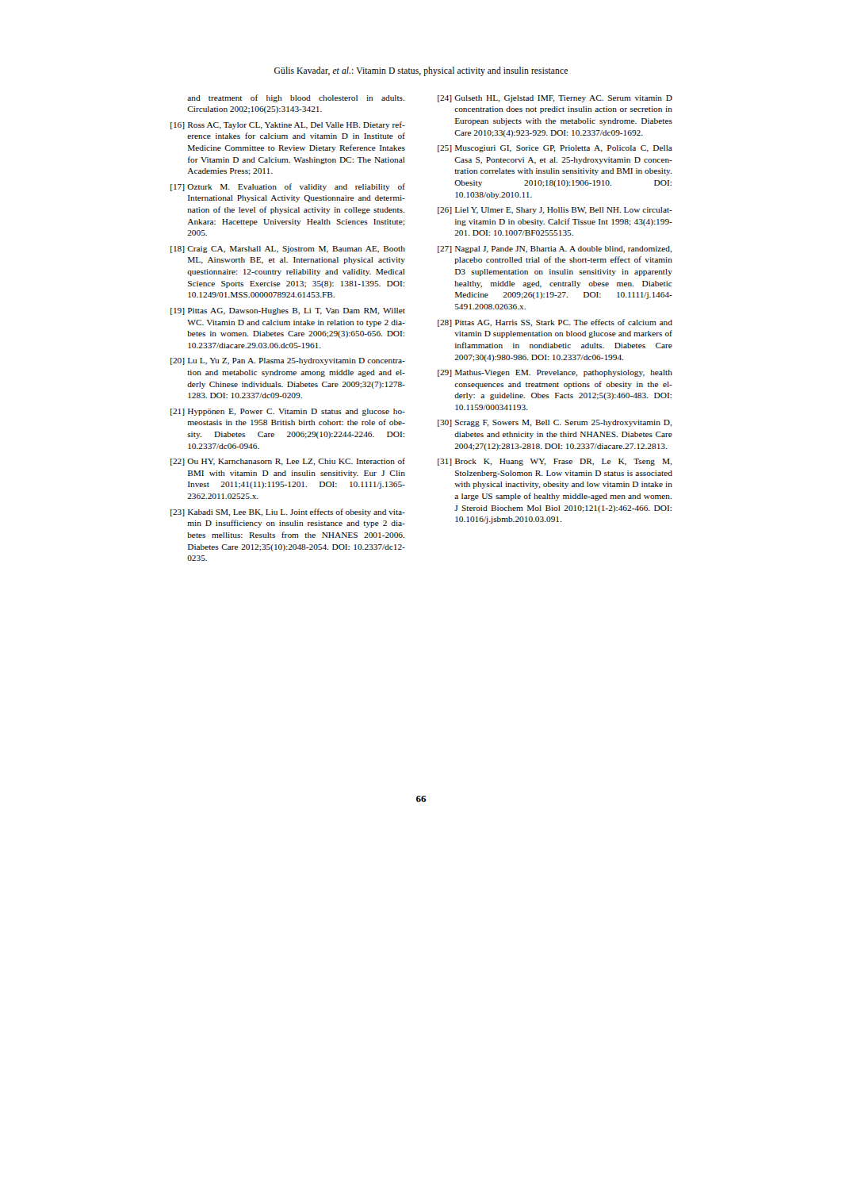Gülis Kavadar, et al.: Vitamin D status, physical activity and insulin resistance
and treatment of high blood cholesterol in adults. Circulation 2002;106(25):3143-3421.
[16] Ross AC, Taylor CL, Yaktine AL, Del Valle HB. Dietary reference intakes for calcium and vitamin D in Institute of Medicine Committee to Review Dietary Reference Intakes for Vitamin D and Calcium. Washington DC: The National Academies Press; 2011.
[17] Ozturk M. Evaluation of validity and reliability of International Physical Activity Questionnaire and determination of the level of physical activity in college students. Ankara: Hacettepe University Health Sciences Institute; 2005.
[18] Craig CA, Marshall AL, Sjostrom M, Bauman AE, Booth ML, Ainsworth BE, et al. International physical activity questionnaire: 12-country reliability and validity. Medical Science Sports Exercise 2013; 35(8): 1381-1395. DOI: 10.1249/01.MSS.0000078924.61453.FB.
[19] Pittas AG, Dawson-Hughes B, Li T, Van Dam RM, Willet WC. Vitamin D and calcium intake in relation to type 2 diabetes in women. Diabetes Care 2006;29(3):650-656. DOI: 10.2337/diacare.29.03.06.dc05-1961.
[20] Lu L, Yu Z, Pan A. Plasma 25-hydroxyvitamin D concentration and metabolic syndrome among middle aged and elderly Chinese individuals. Diabetes Care 2009;32(7):1278-1283. DOI: 10.2337/dc09-0209.
[21] Hyppönen E, Power C. Vitamin D status and glucose homeostasis in the 1958 British birth cohort: the role of obesity. Diabetes Care 2006;29(10):2244-2246. DOI: 10.2337/dc06-0946.
[22] Ou HY, Karnchanasorn R, Lee LZ, Chiu KC. Interaction of BMI with vitamin D and insulin sensitivity. Eur J Clin Invest 2011;41(11):1195-1201. DOI: 10.1111/j.1365-2362.2011.02525.x.
[23] Kabadi SM, Lee BK, Liu L. Joint effects of obesity and vitamin D insufficiency on insulin resistance and type 2 diabetes mellitus: Results from the NHANES 2001-2006. Diabetes Care 2012;35(10):2048-2054. DOI: 10.2337/dc12-0235.
[24] Gulseth HL, Gjelstad IMF, Tierney AC. Serum vitamin D concentration does not predict insulin action or secretion in European subjects with the metabolic syndrome. Diabetes Care 2010;33(4):923-929. DOI: 10.2337/dc09-1692.
[25] Muscogiuri GI, Sorice GP, Prioletta A, Policola C, Della Casa S, Pontecorvi A, et al. 25-hydroxyvitamin D concentration correlates with insulin sensitivity and BMI in obesity. Obesity 2010;18(10):1906-1910. DOI: 10.1038/oby.2010.11.
[26] Liel Y, Ulmer E, Shary J, Hollis BW, Bell NH. Low circulating vitamin D in obesity. Calcif Tissue Int 1998; 43(4):199-201. DOI: 10.1007/BF02555135.
[27] Nagpal J, Pande JN, Bhartia A. A double blind, randomized, placebo controlled trial of the short-term effect of vitamin D3 supllementation on insulin sensitivity in apparently healthy, middle aged, centrally obese men. Diabetic Medicine 2009;26(1):19-27. DOI: 10.1111/j.1464-5491.2008.02636.x.
[28] Pittas AG, Harris SS, Stark PC. The effects of calcium and vitamin D supplementation on blood glucose and markers of inflammation in nondiabetic adults. Diabetes Care 2007;30(4):980-986. DOI: 10.2337/dc06-1994.
[29] Mathus-Viegen EM. Prevelance, pathophysiology, health consequences and treatment options of obesity in the elderly: a guideline. Obes Facts 2012;5(3):460-483. DOI: 10.1159/000341193.
[30] Scragg F, Sowers M, Bell C. Serum 25-hydroxyvitamin D, diabetes and ethnicity in the third NHANES. Diabetes Care 2004;27(12):2813-2818. DOI: 10.2337/diacare.27.12.2813.
[31] Brock K, Huang WY, Frase DR, Le K, Tseng M, Stolzenberg-Solomon R. Low vitamin D status is associated with physical inactivity, obesity and low vitamin D intake in a large US sample of healthy middle-aged men and women. J Steroid Biochem Mol Biol 2010;121(1-2):462-466. DOI: 10.1016/j.jsbmb.2010.03.091.
66